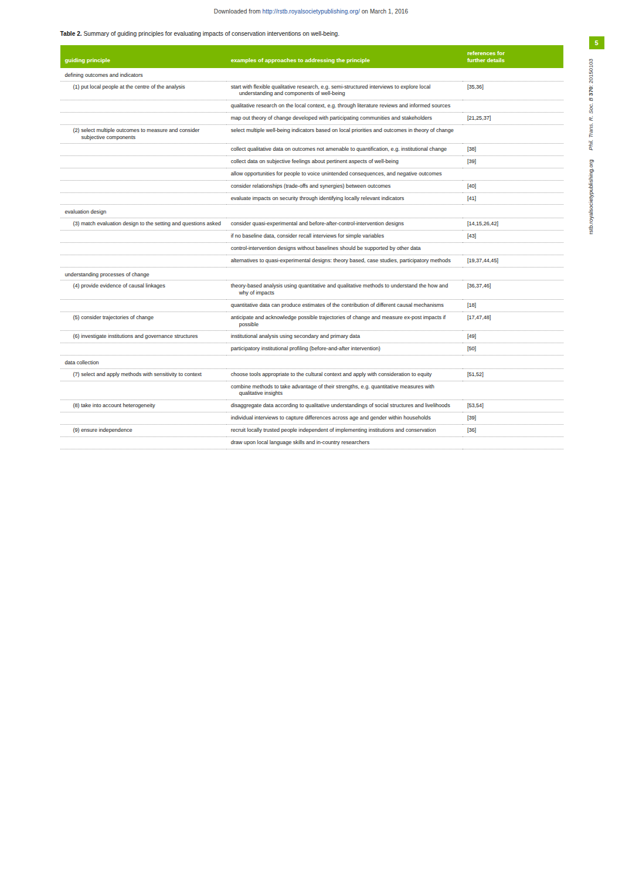Downloaded from http://rstb.royalsocietypublishing.org/ on March 1, 2016
5
rstb.royalsocietypublishing.org Phil. Trans. R. Soc. B 370: 20150103
Table 2. Summary of guiding principles for evaluating impacts of conservation interventions on well-being.
| guiding principle | examples of approaches to addressing the principle | references for further details |
| --- | --- | --- |
| defining outcomes and indicators |
| (1) put local people at the centre of the analysis | start with flexible qualitative research, e.g. semi-structured interviews to explore local understanding and components of well-being | [35,36] |
| | qualitative research on the local context, e.g. through literature reviews and informed sources | |
| | map out theory of change developed with participating communities and stakeholders | [21,25,37] |
| (2) select multiple outcomes to measure and consider subjective components | select multiple well-being indicators based on local priorities and outcomes in theory of change | |
| | collect qualitative data on outcomes not amenable to quantification, e.g. institutional change | [38] |
| | collect data on subjective feelings about pertinent aspects of well-being | [39] |
| | allow opportunities for people to voice unintended consequences, and negative outcomes | |
| | consider relationships (trade-offs and synergies) between outcomes | [40] |
| | evaluate impacts on security through identifying locally relevant indicators | [41] |
| evaluation design |
| (3) match evaluation design to the setting and questions asked | consider quasi-experimental and before-after-control-intervention designs | [14,15,26,42] |
| | if no baseline data, consider recall interviews for simple variables | [43] |
| | control-intervention designs without baselines should be supported by other data | |
| | alternatives to quasi-experimental designs: theory based, case studies, participatory methods | [19,37,44,45] |
| understanding processes of change |
| (4) provide evidence of causal linkages | theory-based analysis using quantitative and qualitative methods to understand the how and why of impacts | [36,37,46] |
| | quantitative data can produce estimates of the contribution of different causal mechanisms | [18] |
| (5) consider trajectories of change | anticipate and acknowledge possible trajectories of change and measure ex-post impacts if possible | [17,47,48] |
| (6) investigate institutions and governance structures | institutional analysis using secondary and primary data | [49] |
| | participatory institutional profiling (before-and-after intervention) | [50] |
| data collection |
| (7) select and apply methods with sensitivity to context | choose tools appropriate to the cultural context and apply with consideration to equity | [51,52] |
| | combine methods to take advantage of their strengths, e.g. quantitative measures with qualitative insights | |
| (8) take into account heterogeneity | disaggregate data according to qualitative understandings of social structures and livelihoods | [53,54] |
| | individual interviews to capture differences across age and gender within households | [39] |
| (9) ensure independence | recruit locally trusted people independent of implementing institutions and conservation | [36] |
| | draw upon local language skills and in-country researchers | |